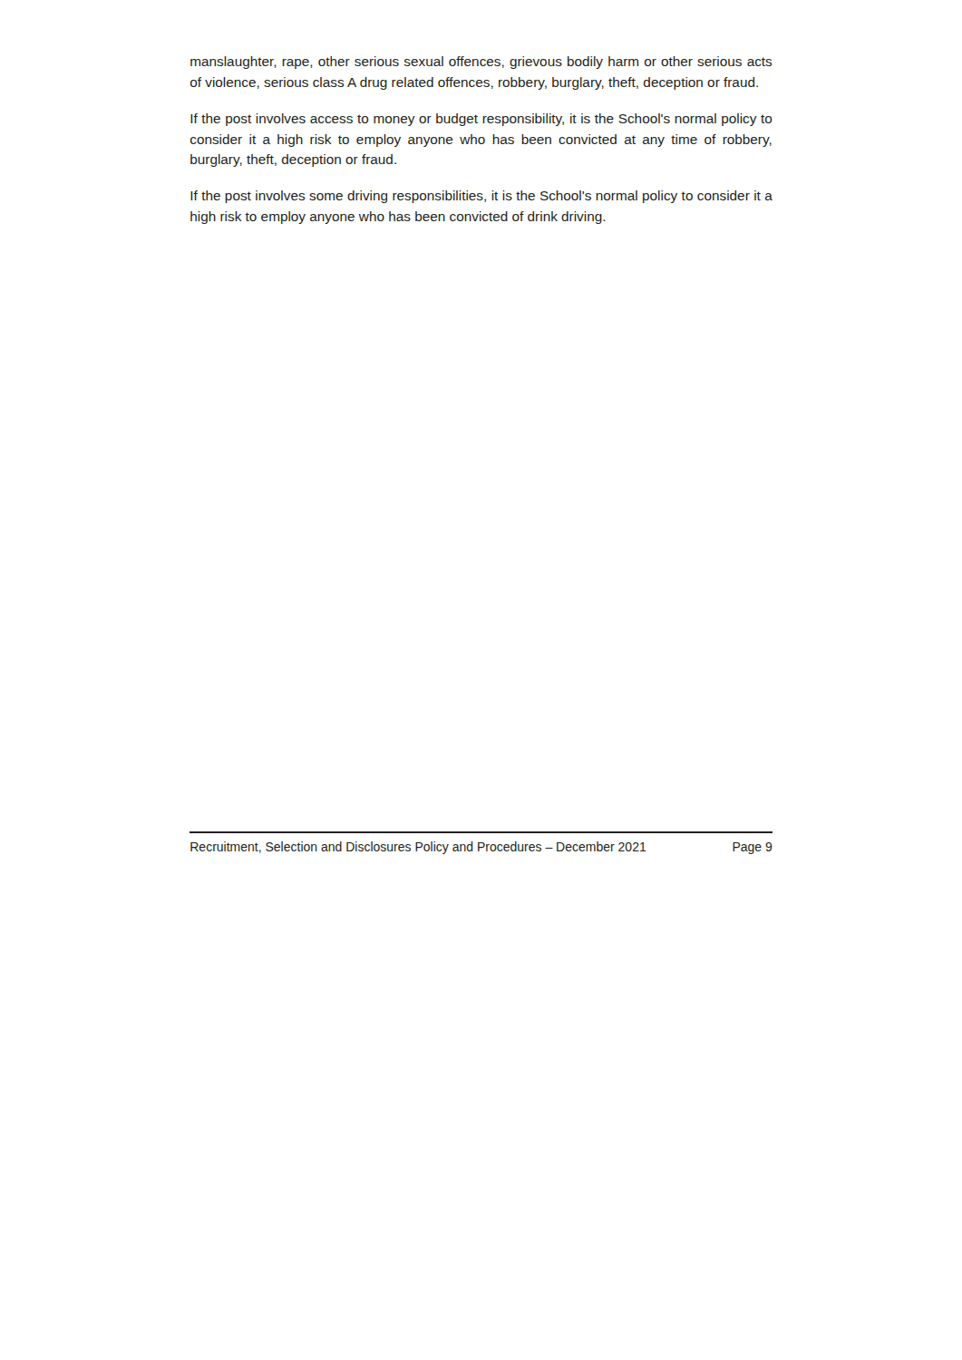manslaughter, rape, other serious sexual offences, grievous bodily harm or other serious acts of violence, serious class A drug related offences, robbery, burglary, theft, deception or fraud.
If the post involves access to money or budget responsibility, it is the School's normal policy to consider it a high risk to employ anyone who has been convicted at any time of robbery, burglary, theft, deception or fraud.
If the post involves some driving responsibilities, it is the School's normal policy to consider it a high risk to employ anyone who has been convicted of drink driving.
Recruitment, Selection and Disclosures Policy and Procedures – December 2021 Page 9